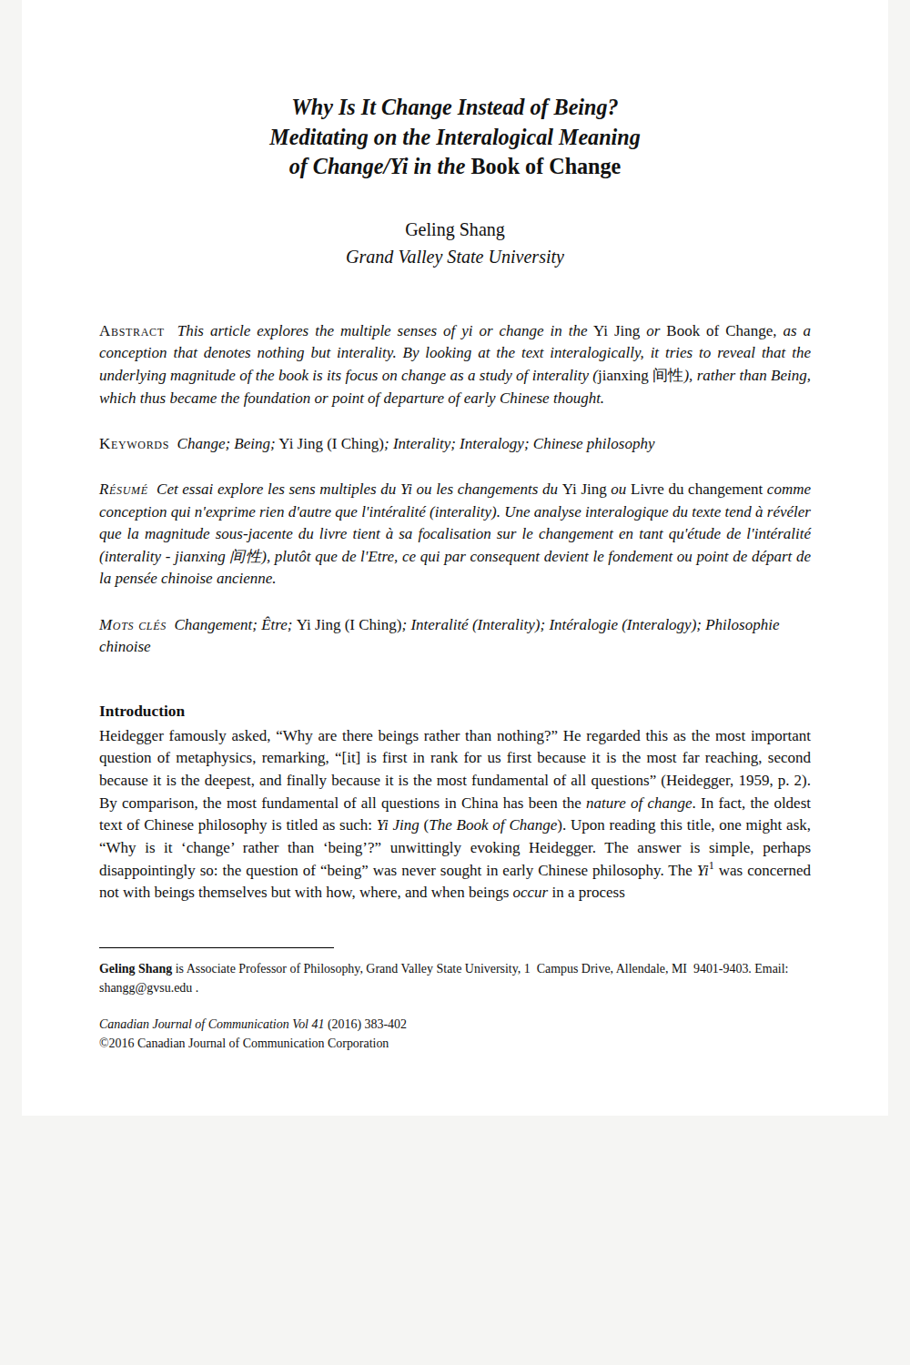Why Is It Change Instead of Being?
Meditating on the Interalogical Meaning
of Change/Yi in the Book of Change
Geling Shang
Grand Valley State University
Abstract This article explores the multiple senses of yi or change in the Yi Jing or Book of Change, as a conception that denotes nothing but interality. By looking at the text interalogically, it tries to reveal that the underlying magnitude of the book is its focus on change as a study of interality (jianxing 间性), rather than Being, which thus became the foundation or point of departure of early Chinese thought.
Keywords Change; Being; Yi Jing (I Ching); Interality; Interalogy; Chinese philosophy
Résumé Cet essai explore les sens multiples du Yi ou les changements du Yi Jing ou Livre du changement comme conception qui n'exprime rien d'autre que l'intéralité (interality). Une analyse interalogique du texte tend à révéler que la magnitude sous-jacente du livre tient à sa focalisation sur le changement en tant qu'étude de l'intéralité (interality - jianxing 间性), plutôt que de l'Etre, ce qui par consequent devient le fondement ou point de départ de la pensée chinoise ancienne.
Mots clés Changement; Être; Yi Jing (I Ching); Interalité (Interality); Intéralogie (Interalogy); Philosophie chinoise
Introduction
Heidegger famously asked, “Why are there beings rather than nothing?” He regarded this as the most important question of metaphysics, remarking, “[it] is first in rank for us first because it is the most far reaching, second because it is the deepest, and finally because it is the most fundamental of all questions” (Heidegger, 1959, p. 2). By comparison, the most fundamental of all questions in China has been the nature of change. In fact, the oldest text of Chinese philosophy is titled as such: Yi Jing (The Book of Change). Upon reading this title, one might ask, “Why is it ‘change’ rather than ‘being’?” unwittingly evoking Heidegger. The answer is simple, perhaps disappointingly so: the question of “being” was never sought in early Chinese philosophy. The Yi1 was concerned not with beings themselves but with how, where, and when beings occur in a process
Geling Shang is Associate Professor of Philosophy, Grand Valley State University, 1 Campus Drive, Allendale, MI 9401-9403. Email: shangg@gvsu.edu .
Canadian Journal of Communication Vol 41 (2016) 383-402
©2016 Canadian Journal of Communication Corporation